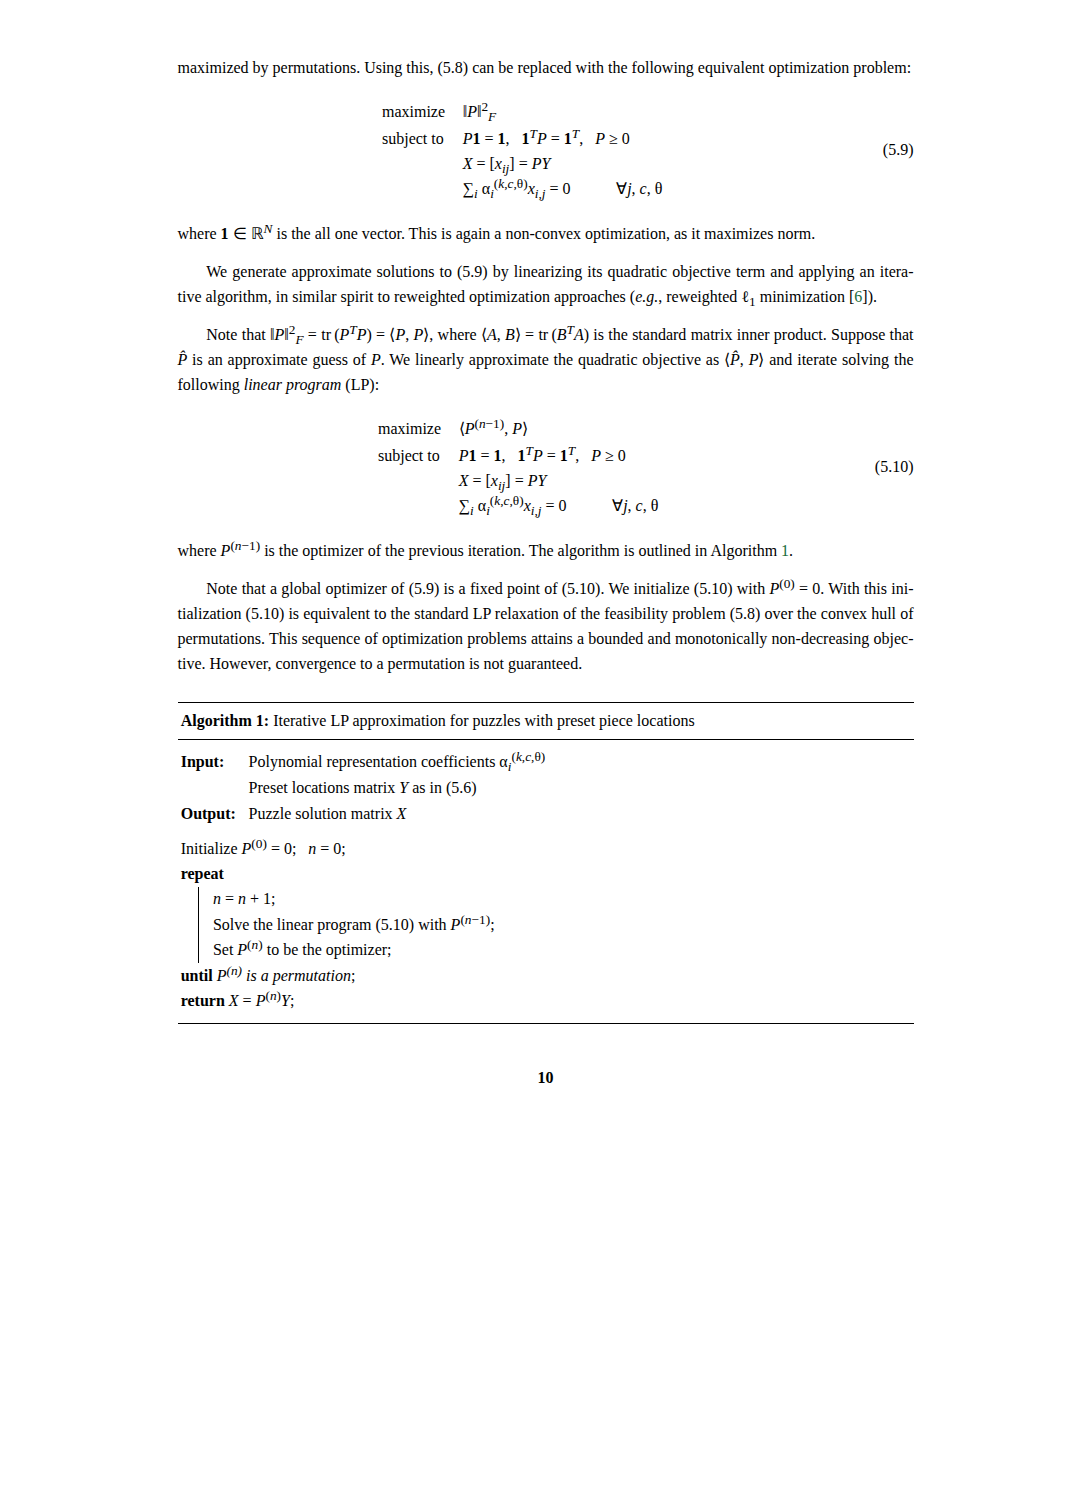maximized by permutations. Using this, (5.8) can be replaced with the following equivalent optimization problem:
| maximize | ‖ P ‖ 2 F |
| subject to | P 1 = 1 , 1 T P = 1 T , P ≥ 0 X = [ x ij ] = PY ∑ i α i ( k , c ,θ) x i , j = 0 ∀ j , c , θ |
(5.9)
where 1 ∈ ℝN is the all one vector. This is again a non-convex optimization, as it maximizes norm.
We generate approximate solutions to (5.9) by linearizing its quadratic objective term and applying an iterative algorithm, in similar spirit to reweighted optimization approaches (e.g., reweighted ℓ1 minimization [6]).
Note that ‖P‖2F = tr (PTP) = ⟨P, P⟩, where ⟨A, B⟩ = tr (BTA) is the standard matrix inner product. Suppose that P̂ is an approximate guess of P. We linearly approximate the quadratic objective as ⟨P̂, P⟩ and iterate solving the following linear program (LP):
| maximize | ⟨ P ( n −1) , P ⟩ |
| subject to | P 1 = 1 , 1 T P = 1 T , P ≥ 0 X = [ x ij ] = PY ∑ i α i ( k , c ,θ) x i , j = 0 ∀ j , c , θ |
(5.10)
where P(n−1) is the optimizer of the previous iteration. The algorithm is outlined in Algorithm 1.
Note that a global optimizer of (5.9) is a fixed point of (5.10). We initialize (5.10) with P(0) = 0. With this initialization (5.10) is equivalent to the standard LP relaxation of the feasibility problem (5.8) over the convex hull of permutations. This sequence of optimization problems attains a bounded and monotonically non-decreasing objective. However, convergence to a permutation is not guaranteed.
Algorithm 1: Iterative LP approximation for puzzles with preset piece locations
| Input: | Polynomial representation coefficients α i ( k , c ,θ) |
| | Preset locations matrix Y as in (5.6) |
| Output: | Puzzle solution matrix X |
Initialize P(0) = 0; n = 0;
repeat
n = n + 1;
Solve the linear program (5.10) with P(n−1);
Set P(n) to be the optimizer;
until P(n) is a permutation;
return X = P(n)Y;
10